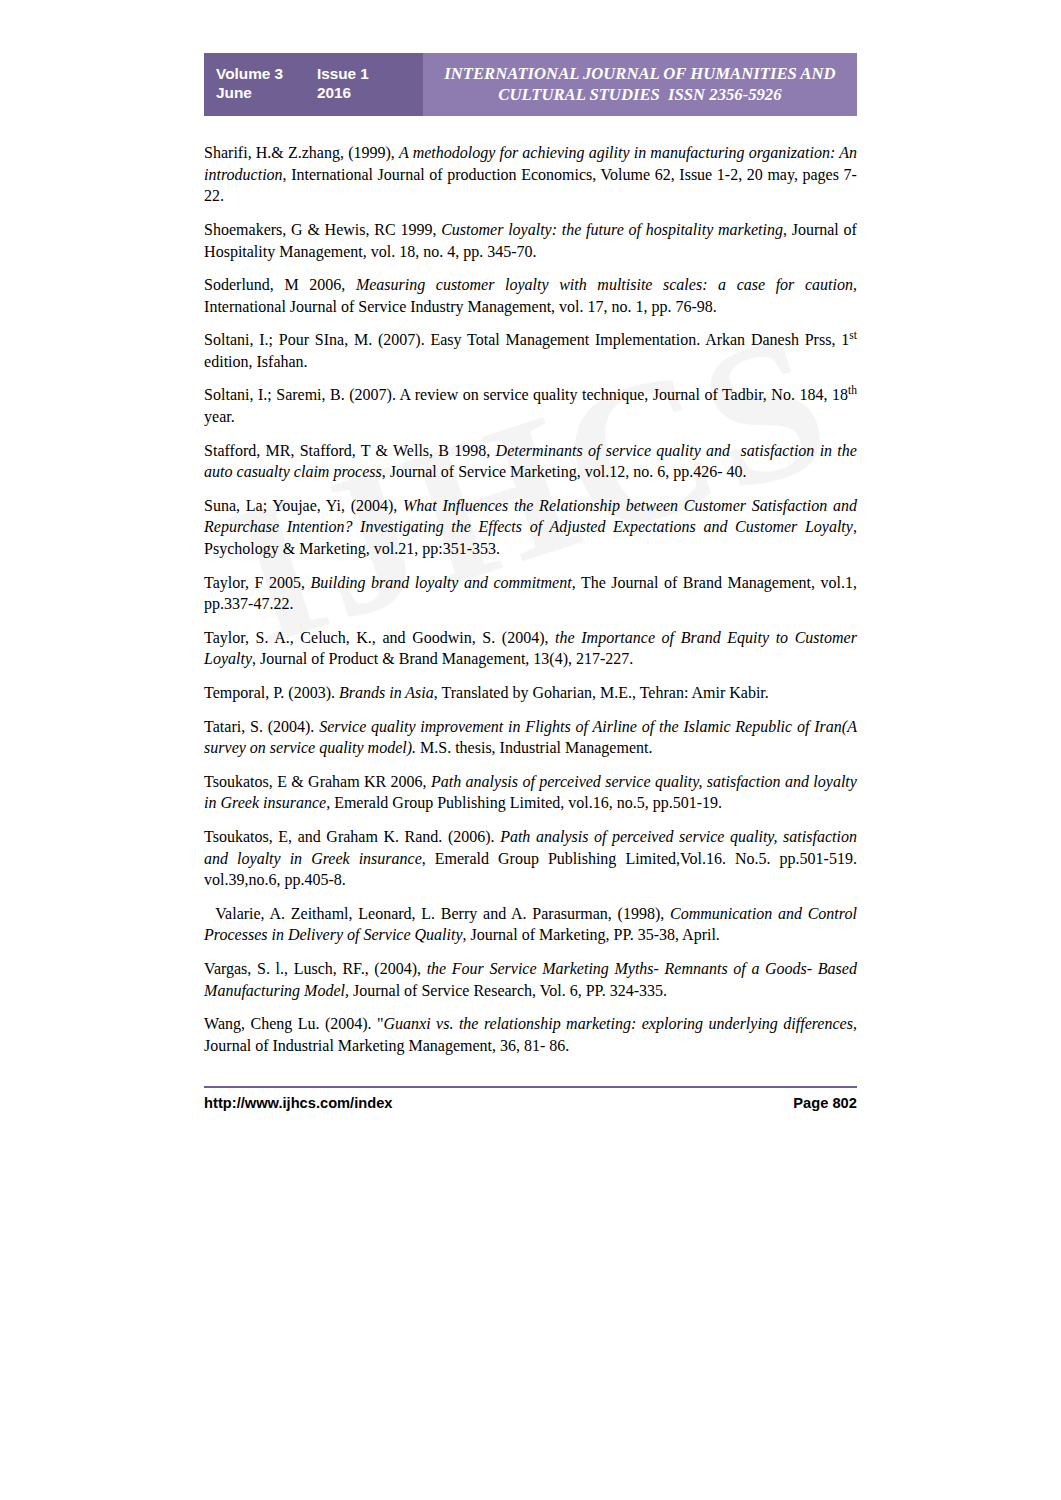IJHCS
Volume 3 Issue 1 June2016
INTERNATIONAL JOURNAL OF HUMANITIES AND
CULTURAL STUDIES ISSN 2356-5926
Sharifi, H.& Z.zhang, (1999), A methodology for achieving agility in manufacturing organization: An introduction, International Journal of production Economics, Volume 62, Issue 1-2, 20 may, pages 7-22.
Shoemakers, G & Hewis, RC 1999, Customer loyalty: the future of hospitality marketing, Journal of Hospitality Management, vol. 18, no. 4, pp. 345-70.
Soderlund, M 2006, Measuring customer loyalty with multisite scales: a case for caution, International Journal of Service Industry Management, vol. 17, no. 1, pp. 76-98.
Soltani, I.; Pour SIna, M. (2007). Easy Total Management Implementation. Arkan Danesh Prss, 1st edition, Isfahan.
Soltani, I.; Saremi, B. (2007). A review on service quality technique, Journal of Tadbir, No. 184, 18th year.
Stafford, MR, Stafford, T & Wells, B 1998, Determinants of service quality and satisfaction in the auto casualty claim process, Journal of Service Marketing, vol.12, no. 6, pp.426- 40.
Suna, La; Youjae, Yi, (2004), What Influences the Relationship between Customer Satisfaction and Repurchase Intention? Investigating the Effects of Adjusted Expectations and Customer Loyalty, Psychology & Marketing, vol.21, pp:351-353.
Taylor, F 2005, Building brand loyalty and commitment, The Journal of Brand Management, vol.1, pp.337-47.22.
Taylor, S. A., Celuch, K., and Goodwin, S. (2004), the Importance of Brand Equity to Customer Loyalty, Journal of Product & Brand Management, 13(4), 217-227.
Temporal, P. (2003). Brands in Asia, Translated by Goharian, M.E., Tehran: Amir Kabir.
Tatari, S. (2004). Service quality improvement in Flights of Airline of the Islamic Republic of Iran(A survey on service quality model). M.S. thesis, Industrial Management.
Tsoukatos, E & Graham KR 2006, Path analysis of perceived service quality, satisfaction and loyalty in Greek insurance, Emerald Group Publishing Limited, vol.16, no.5, pp.501-19.
Tsoukatos, E, and Graham K. Rand. (2006). Path analysis of perceived service quality, satisfaction and loyalty in Greek insurance, Emerald Group Publishing Limited,Vol.16. No.5. pp.501-519. vol.39,no.6, pp.405-8.
Valarie, A. Zeithaml, Leonard, L. Berry and A. Parasurman, (1998), Communication and Control Processes in Delivery of Service Quality, Journal of Marketing, PP. 35-38, April.
Vargas, S. l., Lusch, RF., (2004), the Four Service Marketing Myths- Remnants of a Goods- Based Manufacturing Model, Journal of Service Research, Vol. 6, PP. 324-335.
Wang, Cheng Lu. (2004). "Guanxi vs. the relationship marketing: exploring underlying differences, Journal of Industrial Marketing Management, 36, 81- 86.
http://www.ijhcs.com/index
Page 802